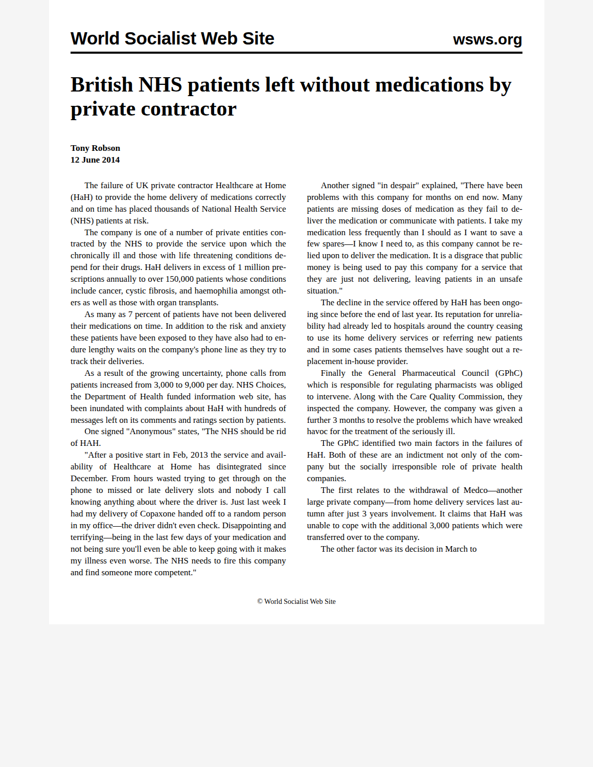World Socialist Web Site
wsws.org
British NHS patients left without medications by private contractor
Tony Robson
12 June 2014
The failure of UK private contractor Healthcare at Home (HaH) to provide the home delivery of medications correctly and on time has placed thousands of National Health Service (NHS) patients at risk.
The company is one of a number of private entities contracted by the NHS to provide the service upon which the chronically ill and those with life threatening conditions depend for their drugs. HaH delivers in excess of 1 million prescriptions annually to over 150,000 patients whose conditions include cancer, cystic fibrosis, and haemophilia amongst others as well as those with organ transplants.
As many as 7 percent of patients have not been delivered their medications on time. In addition to the risk and anxiety these patients have been exposed to they have also had to endure lengthy waits on the company's phone line as they try to track their deliveries.
As a result of the growing uncertainty, phone calls from patients increased from 3,000 to 9,000 per day. NHS Choices, the Department of Health funded information web site, has been inundated with complaints about HaH with hundreds of messages left on its comments and ratings section by patients.
One signed "Anonymous" states, "The NHS should be rid of HAH.
"After a positive start in Feb, 2013 the service and availability of Healthcare at Home has disintegrated since December. From hours wasted trying to get through on the phone to missed or late delivery slots and nobody I call knowing anything about where the driver is. Just last week I had my delivery of Copaxone handed off to a random person in my office—the driver didn't even check. Disappointing and terrifying—being in the last few days of your medication and not being sure you'll even be able to keep going with it makes my illness even worse. The NHS needs to fire this company and find someone more competent."
Another signed "in despair" explained, "There have been problems with this company for months on end now. Many patients are missing doses of medication as they fail to deliver the medication or communicate with patients. I take my medication less frequently than I should as I want to save a few spares—I know I need to, as this company cannot be relied upon to deliver the medication. It is a disgrace that public money is being used to pay this company for a service that they are just not delivering, leaving patients in an unsafe situation."
The decline in the service offered by HaH has been ongoing since before the end of last year. Its reputation for unreliability had already led to hospitals around the country ceasing to use its home delivery services or referring new patients and in some cases patients themselves have sought out a replacement in-house provider.
Finally the General Pharmaceutical Council (GPhC) which is responsible for regulating pharmacists was obliged to intervene. Along with the Care Quality Commission, they inspected the company. However, the company was given a further 3 months to resolve the problems which have wreaked havoc for the treatment of the seriously ill.
The GPhC identified two main factors in the failures of HaH. Both of these are an indictment not only of the company but the socially irresponsible role of private health companies.
The first relates to the withdrawal of Medco—another large private company—from home delivery services last autumn after just 3 years involvement. It claims that HaH was unable to cope with the additional 3,000 patients which were transferred over to the company.
The other factor was its decision in March to
© World Socialist Web Site